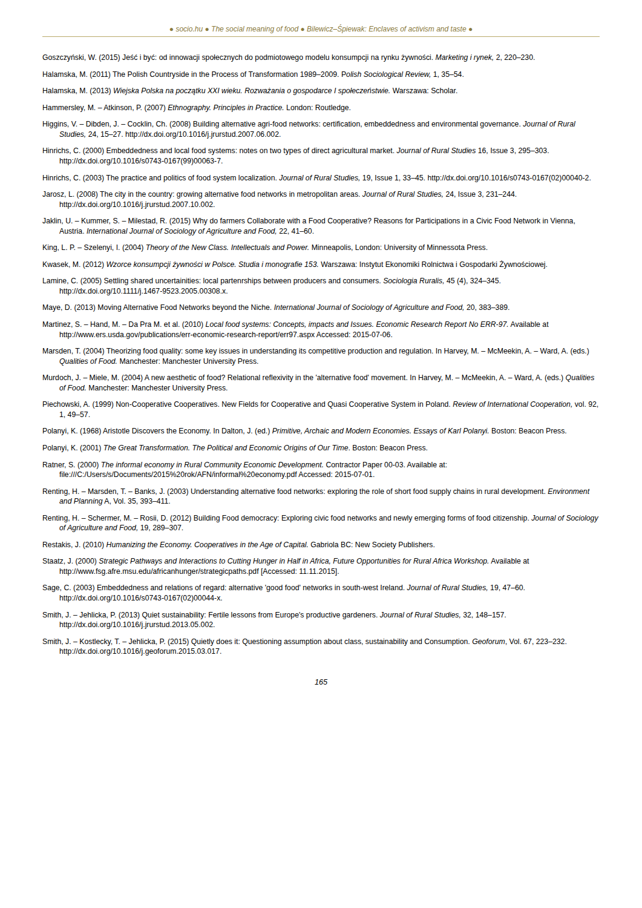● socio.hu ● The social meaning of food ● Bilewicz–Śpiewak: Enclaves of activism and taste ●
Goszczyński, W. (2015) Jeść i być: od innowacji społecznych do podmiotowego modelu konsumpcji na rynku żywności. Marketing i rynek, 2, 220–230.
Halamska, M. (2011) The Polish Countryside in the Process of Transformation 1989–2009. Polish Sociological Review, 1, 35–54.
Halamska, M. (2013) Wiejska Polska na początku XXI wieku. Rozważania o gospodarce I społeczeństwie. Warszawa: Scholar.
Hammersley, M. – Atkinson, P. (2007) Ethnography. Principles in Practice. London: Routledge.
Higgins, V. – Dibden, J. – Cocklin, Ch. (2008) Building alternative agri-food networks: certification, embeddedness and environmental governance. Journal of Rural Studies, 24, 15–27. http://dx.doi.org/10.1016/j.jrurstud.2007.06.002.
Hinrichs, C. (2000) Embeddedness and local food systems: notes on two types of direct agricultural market. Journal of Rural Studies 16, Issue 3, 295–303. http://dx.doi.org/10.1016/s0743-0167(99)00063-7.
Hinrichs, C. (2003) The practice and politics of food system localization. Journal of Rural Studies, 19, Issue 1, 33–45. http://dx.doi.org/10.1016/s0743-0167(02)00040-2.
Jarosz, L. (2008) The city in the country: growing alternative food networks in metropolitan areas. Journal of Rural Studies, 24, Issue 3, 231–244. http://dx.doi.org/10.1016/j.jrurstud.2007.10.002.
Jaklin, U. – Kummer, S. – Milestad, R. (2015) Why do farmers Collaborate with a Food Cooperative? Reasons for Participations in a Civic Food Network in Vienna, Austria. International Journal of Sociology of Agriculture and Food, 22, 41–60.
King, L. P. – Szelenyi, I. (2004) Theory of the New Class. Intellectuals and Power. Minneapolis, London: University of Minnessota Press.
Kwasek, M. (2012) Wzorce konsumpcji żywności w Polsce. Studia i monografie 153. Warszawa: Instytut Ekonomiki Rolnictwa i Gospodarki Żywnościowej.
Lamine, C. (2005) Settling shared uncertainities: local partenrships between producers and consumers. Sociologia Ruralis, 45 (4), 324–345. http://dx.doi.org/10.1111/j.1467-9523.2005.00308.x.
Maye, D. (2013) Moving Alternative Food Networks beyond the Niche. International Journal of Sociology of Agriculture and Food, 20, 383–389.
Martinez, S. – Hand, M. – Da Pra M. et al. (2010) Local food systems: Concepts, impacts and Issues. Economic Research Report No ERR-97. Available at http://www.ers.usda.gov/publications/err-economic-research-report/err97.aspx Accessed: 2015-07-06.
Marsden, T. (2004) Theorizing food quality: some key issues in understanding its competitive production and regulation. In Harvey, M. – McMeekin, A. – Ward, A. (eds.) Qualities of Food. Manchester: Manchester University Press.
Murdoch, J. – Miele, M. (2004) A new aesthetic of food? Relational reflexivity in the 'alternative food' movement. In Harvey, M. – McMeekin, A. – Ward, A. (eds.) Qualities of Food. Manchester: Manchester University Press.
Piechowski, A. (1999) Non-Cooperative Cooperatives. New Fields for Cooperative and Quasi Cooperative System in Poland. Review of International Cooperation, vol. 92, 1, 49–57.
Polanyi, K. (1968) Aristotle Discovers the Economy. In Dalton, J. (ed.) Primitive, Archaic and Modern Economies. Essays of Karl Polanyi. Boston: Beacon Press.
Polanyi, K. (2001) The Great Transformation. The Political and Economic Origins of Our Time. Boston: Beacon Press.
Ratner, S. (2000) The informal economy in Rural Community Economic Development. Contractor Paper 00-03. Available at: file:///C:/Users/s/Documents/2015%20rok/AFN/informal%20economy.pdf Accessed: 2015-07-01.
Renting, H. – Marsden, T. – Banks, J. (2003) Understanding alternative food networks: exploring the role of short food supply chains in rural development. Environment and Planning A, Vol. 35, 393–411.
Renting, H. – Schermer, M. – Rosii, D. (2012) Building Food democracy: Exploring civic food networks and newly emerging forms of food citizenship. Journal of Sociology of Agriculture and Food, 19, 289–307.
Restakis, J. (2010) Humanizing the Economy. Cooperatives in the Age of Capital. Gabriola BC: New Society Publishers.
Staatz, J. (2000) Strategic Pathways and Interactions to Cutting Hunger in Half in Africa, Future Opportunities for Rural Africa Workshop. Available at http://www.fsg.afre.msu.edu/africanhunger/strategicpaths.pdf [Accessed: 11.11.2015].
Sage, C. (2003) Embeddedness and relations of regard: alternative 'good food' networks in south-west Ireland. Journal of Rural Studies, 19, 47–60. http://dx.doi.org/10.1016/s0743-0167(02)00044-x.
Smith, J. – Jehlicka, P. (2013) Quiet sustainability: Fertile lessons from Europe's productive gardeners. Journal of Rural Studies, 32, 148–157. http://dx.doi.org/10.1016/j.jrurstud.2013.05.002.
Smith, J. – Kostlecky, T. – Jehlicka, P. (2015) Quietly does it: Questioning assumption about class, sustainability and Consumption. Geoforum, Vol. 67, 223–232. http://dx.doi.org/10.1016/j.geoforum.2015.03.017.
165